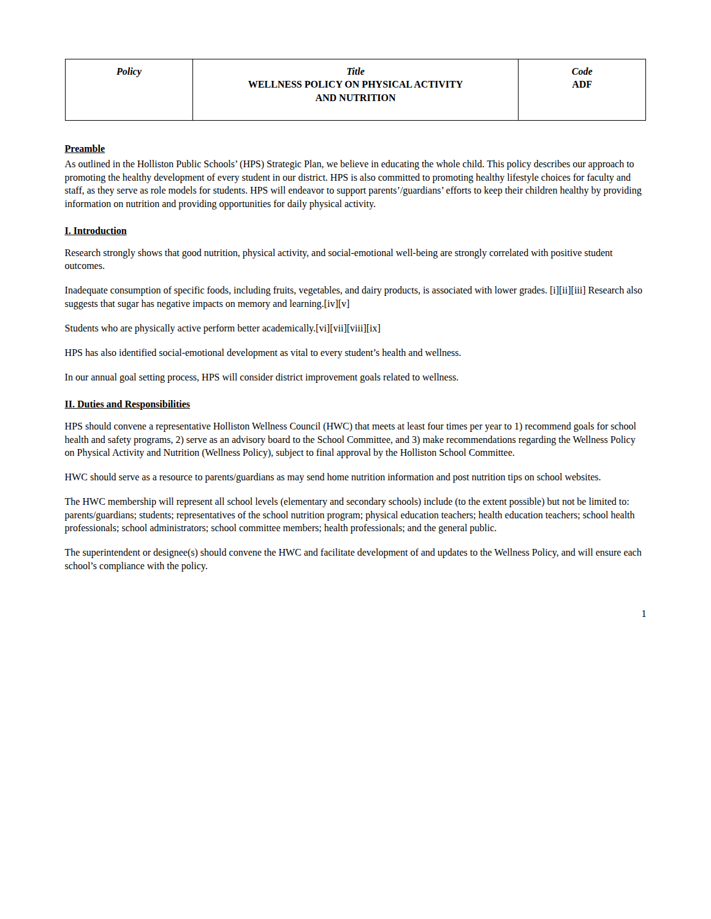| Policy | Title WELLNESS POLICY ON PHYSICAL ACTIVITY AND NUTRITION | Code ADF |
Preamble
As outlined in the Holliston Public Schools’ (HPS) Strategic Plan, we believe in educating the whole child. This policy describes our approach to promoting the healthy development of every student in our district. HPS is also committed to promoting healthy lifestyle choices for faculty and staff, as they serve as role models for students. HPS will endeavor to support parents’/guardians’ efforts to keep their children healthy by providing information on nutrition and providing opportunities for daily physical activity.
I. Introduction
Research strongly shows that good nutrition, physical activity, and social-emotional well-being are strongly correlated with positive student outcomes.
Inadequate consumption of specific foods, including fruits, vegetables, and dairy products, is associated with lower grades. [i][ii][iii] Research also suggests that sugar has negative impacts on memory and learning.[iv][v]
Students who are physically active perform better academically.[vi][vii][viii][ix]
HPS has also identified social-emotional development as vital to every student’s health and wellness.
In our annual goal setting process, HPS will consider district improvement goals related to wellness.
II. Duties and Responsibilities
HPS should convene a representative Holliston Wellness Council (HWC) that meets at least four times per year to 1) recommend goals for school health and safety programs, 2) serve as an advisory board to the School Committee, and 3) make recommendations regarding the Wellness Policy on Physical Activity and Nutrition (Wellness Policy), subject to final approval by the Holliston School Committee.
HWC should serve as a resource to parents/guardians as may send home nutrition information and post nutrition tips on school websites.
The HWC membership will represent all school levels (elementary and secondary schools) include (to the extent possible) but not be limited to: parents/guardians; students; representatives of the school nutrition program; physical education teachers; health education teachers; school health professionals; school administrators; school committee members; health professionals; and the general public.
The superintendent or designee(s) should convene the HWC and facilitate development of and updates to the Wellness Policy, and will ensure each school’s compliance with the policy.
1